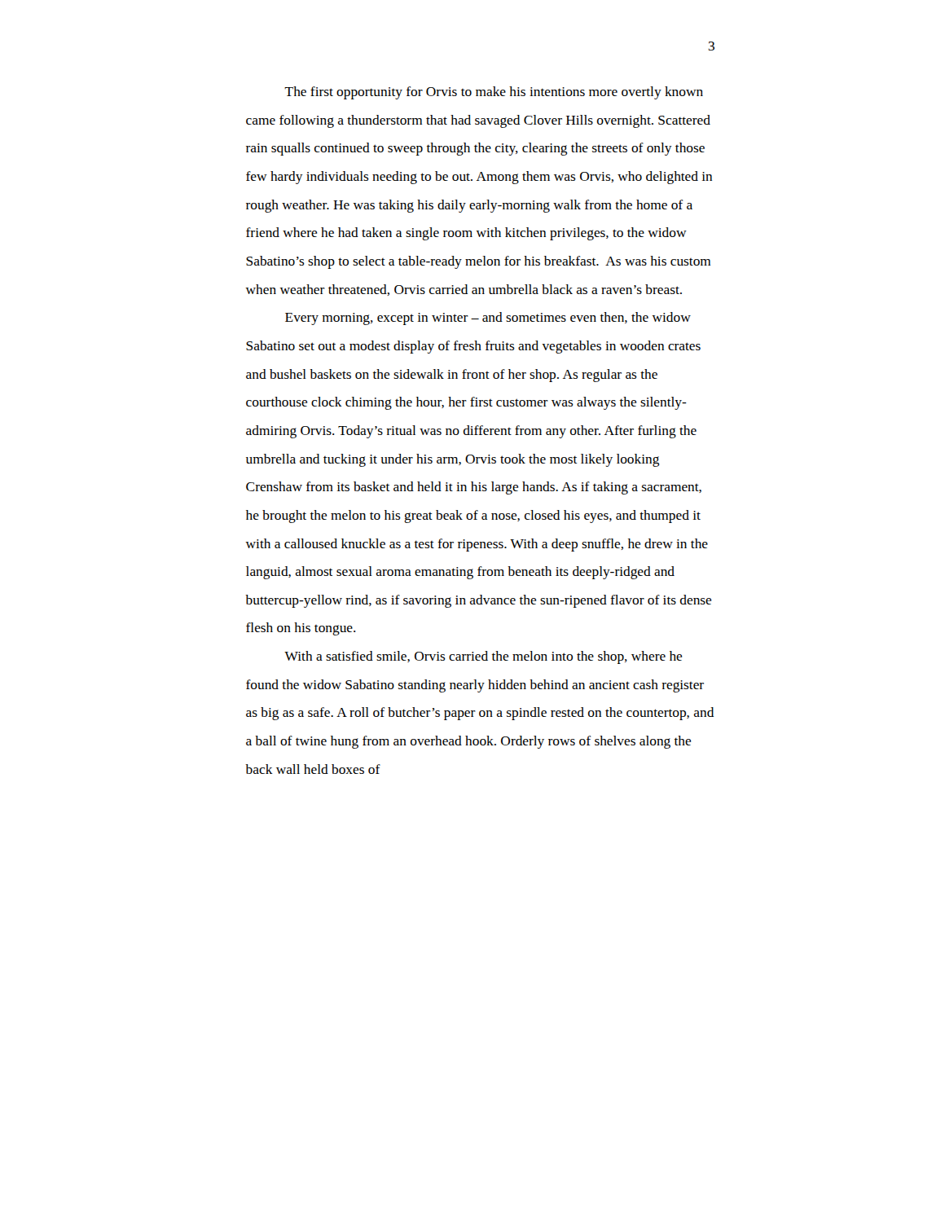3
The first opportunity for Orvis to make his intentions more overtly known came following a thunderstorm that had savaged Clover Hills overnight. Scattered rain squalls continued to sweep through the city, clearing the streets of only those few hardy individuals needing to be out. Among them was Orvis, who delighted in rough weather. He was taking his daily early-morning walk from the home of a friend where he had taken a single room with kitchen privileges, to the widow Sabatino’s shop to select a table-ready melon for his breakfast. As was his custom when weather threatened, Orvis carried an umbrella black as a raven’s breast.
Every morning, except in winter – and sometimes even then, the widow Sabatino set out a modest display of fresh fruits and vegetables in wooden crates and bushel baskets on the sidewalk in front of her shop. As regular as the courthouse clock chiming the hour, her first customer was always the silently-admiring Orvis. Today’s ritual was no different from any other. After furling the umbrella and tucking it under his arm, Orvis took the most likely looking Crenshaw from its basket and held it in his large hands. As if taking a sacrament, he brought the melon to his great beak of a nose, closed his eyes, and thumped it with a calloused knuckle as a test for ripeness. With a deep snuffle, he drew in the languid, almost sexual aroma emanating from beneath its deeply-ridged and buttercup-yellow rind, as if savoring in advance the sun-ripened flavor of its dense flesh on his tongue.
With a satisfied smile, Orvis carried the melon into the shop, where he found the widow Sabatino standing nearly hidden behind an ancient cash register as big as a safe. A roll of butcher’s paper on a spindle rested on the countertop, and a ball of twine hung from an overhead hook. Orderly rows of shelves along the back wall held boxes of